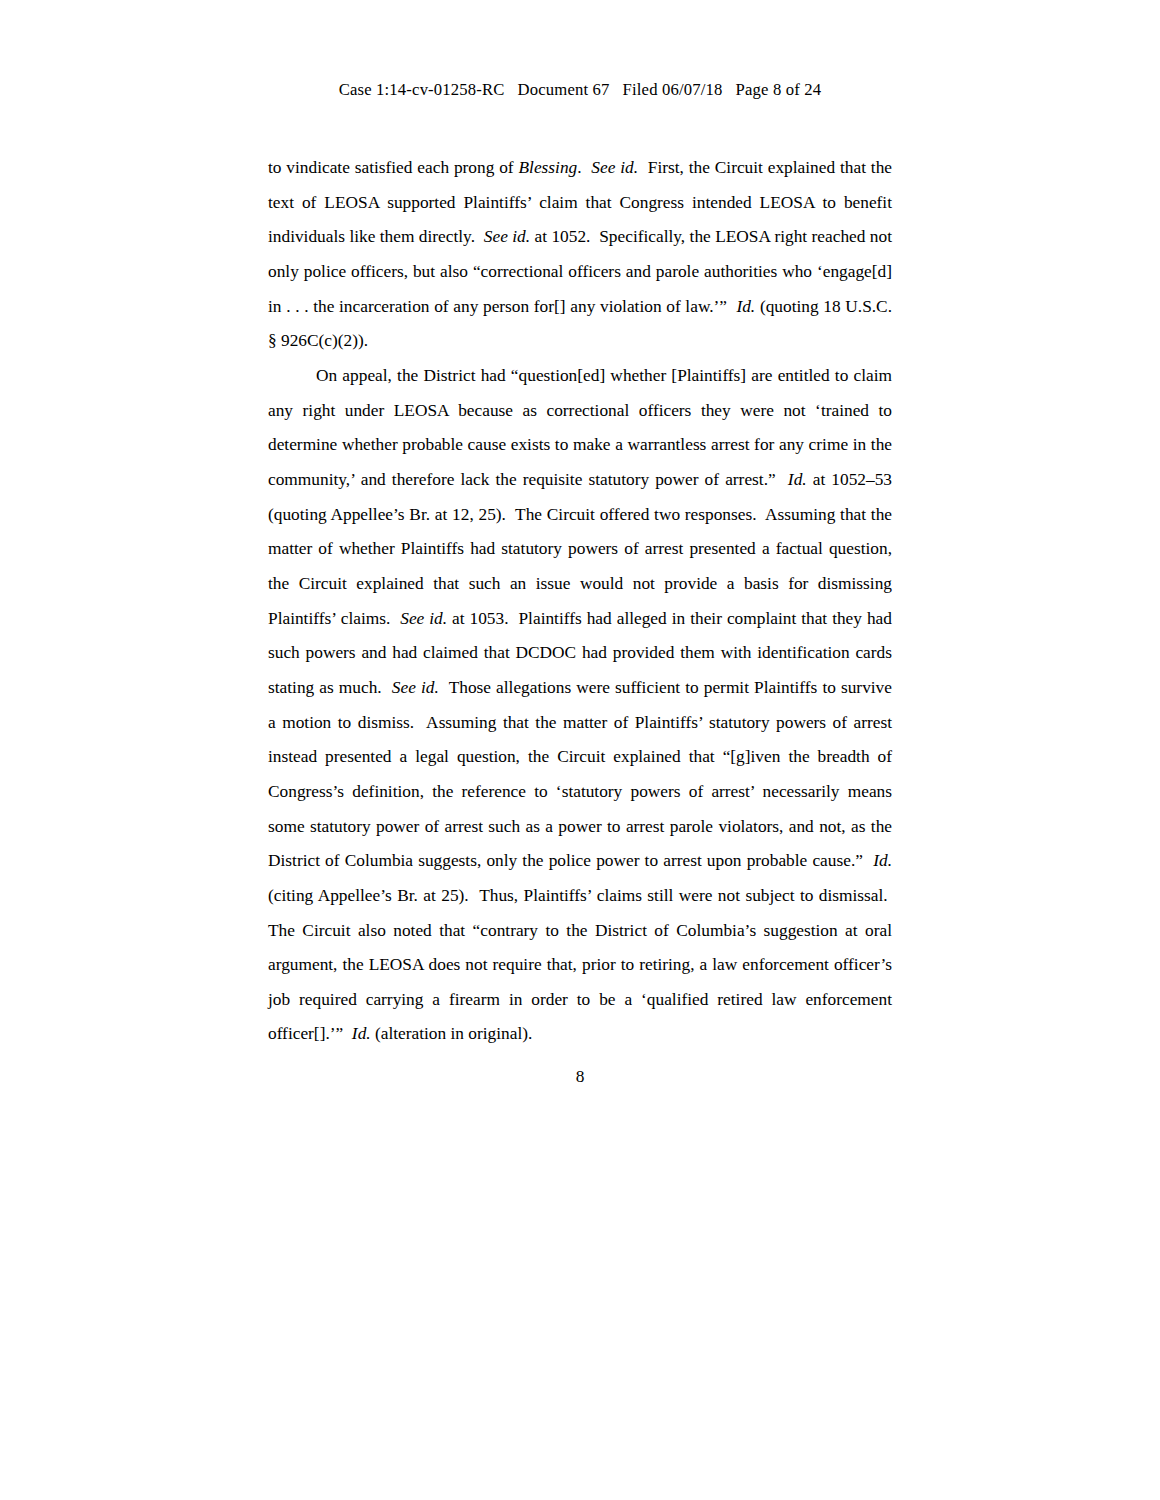Case 1:14-cv-01258-RC Document 67 Filed 06/07/18 Page 8 of 24
to vindicate satisfied each prong of Blessing. See id. First, the Circuit explained that the text of LEOSA supported Plaintiffs’ claim that Congress intended LEOSA to benefit individuals like them directly. See id. at 1052. Specifically, the LEOSA right reached not only police officers, but also “correctional officers and parole authorities who ‘engage[d] in . . . the incarceration of any person for[] any violation of law.’” Id. (quoting 18 U.S.C. § 926C(c)(2)).
On appeal, the District had “question[ed] whether [Plaintiffs] are entitled to claim any right under LEOSA because as correctional officers they were not ‘trained to determine whether probable cause exists to make a warrantless arrest for any crime in the community,’ and therefore lack the requisite statutory power of arrest.” Id. at 1052–53 (quoting Appellee’s Br. at 12, 25). The Circuit offered two responses. Assuming that the matter of whether Plaintiffs had statutory powers of arrest presented a factual question, the Circuit explained that such an issue would not provide a basis for dismissing Plaintiffs’ claims. See id. at 1053. Plaintiffs had alleged in their complaint that they had such powers and had claimed that DCDOC had provided them with identification cards stating as much. See id. Those allegations were sufficient to permit Plaintiffs to survive a motion to dismiss. Assuming that the matter of Plaintiffs’ statutory powers of arrest instead presented a legal question, the Circuit explained that “[g]iven the breadth of Congress’s definition, the reference to ‘statutory powers of arrest’ necessarily means some statutory power of arrest such as a power to arrest parole violators, and not, as the District of Columbia suggests, only the police power to arrest upon probable cause.” Id. (citing Appellee’s Br. at 25). Thus, Plaintiffs’ claims still were not subject to dismissal. The Circuit also noted that “contrary to the District of Columbia’s suggestion at oral argument, the LEOSA does not require that, prior to retiring, a law enforcement officer’s job required carrying a firearm in order to be a ‘qualified retired law enforcement officer[].’” Id. (alteration in original).
8